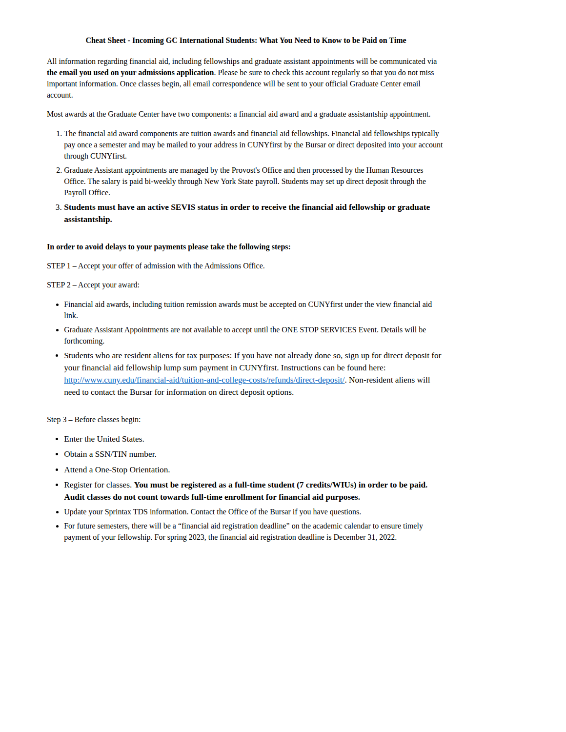Cheat Sheet - Incoming GC International Students: What You Need to Know to be Paid on Time
All information regarding financial aid, including fellowships and graduate assistant appointments will be communicated via the email you used on your admissions application. Please be sure to check this account regularly so that you do not miss important information. Once classes begin, all email correspondence will be sent to your official Graduate Center email account.
Most awards at the Graduate Center have two components: a financial aid award and a graduate assistantship appointment.
The financial aid award components are tuition awards and financial aid fellowships. Financial aid fellowships typically pay once a semester and may be mailed to your address in CUNYfirst by the Bursar or direct deposited into your account through CUNYfirst.
Graduate Assistant appointments are managed by the Provost's Office and then processed by the Human Resources Office. The salary is paid bi-weekly through New York State payroll. Students may set up direct deposit through the Payroll Office.
Students must have an active SEVIS status in order to receive the financial aid fellowship or graduate assistantship.
In order to avoid delays to your payments please take the following steps:
STEP 1 – Accept your offer of admission with the Admissions Office.
STEP 2 – Accept your award:
Financial aid awards, including tuition remission awards must be accepted on CUNYfirst under the view financial aid link.
Graduate Assistant Appointments are not available to accept until the ONE STOP SERVICES Event. Details will be forthcoming.
Students who are resident aliens for tax purposes: If you have not already done so, sign up for direct deposit for your financial aid fellowship lump sum payment in CUNYfirst. Instructions can be found here: http://www.cuny.edu/financial-aid/tuition-and-college-costs/refunds/direct-deposit/. Non-resident aliens will need to contact the Bursar for information on direct deposit options.
Step 3 – Before classes begin:
Enter the United States.
Obtain a SSN/TIN number.
Attend a One-Stop Orientation.
Register for classes. You must be registered as a full-time student (7 credits/WIUs) in order to be paid. Audit classes do not count towards full-time enrollment for financial aid purposes.
Update your Sprintax TDS information. Contact the Office of the Bursar if you have questions.
For future semesters, there will be a “financial aid registration deadline” on the academic calendar to ensure timely payment of your fellowship. For spring 2023, the financial aid registration deadline is December 31, 2022.